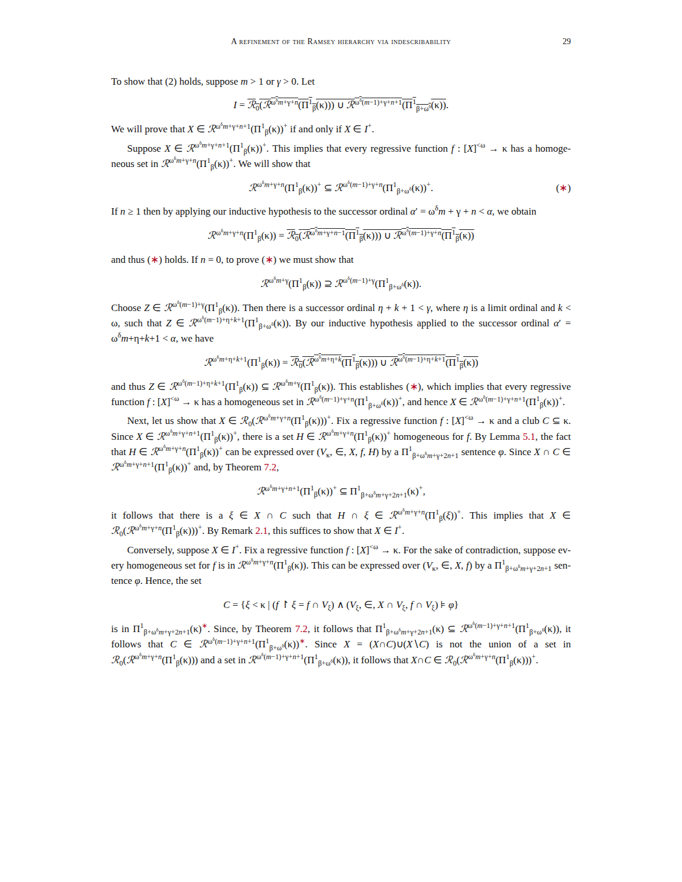A refinement of the Ramsey hierarchy via indescribability 29
To show that (2) holds, suppose m > 1 or γ > 0. Let
I = ℛ0(ℛωδm+γ+n(Π1β(κ))) ∪ ℛωδ(m−1)+γ+n+1(Π1β+ωδ(κ)).
We will prove that X ∈ ℛωδm+γ+n+1(Π1β(κ))+ if and only if X ∈ I+.
Suppose X ∈ ℛωδm+γ+n+1(Π1β(κ))+. This implies that every regressive function f : [X]<ω → κ has a homogeneous set in ℛωδm+γ+n(Π1β(κ))+. We will show that
ℛωδm+γ+n(Π1β(κ))+ ⊆ ℛωδ(m−1)+γ+n(Π1β+ωδ(κ))+. (∗)
If n ≥ 1 then by applying our inductive hypothesis to the successor ordinal α′ = ωδm + γ + n < α, we obtain
ℛωδm+γ+n(Π1β(κ)) = ℛ0(ℛωδm+γ+n−1(Π1β(κ))) ∪ ℛωδ(m−1)+γ+n(Π1β(κ))
and thus (∗) holds. If n = 0, to prove (∗) we must show that
ℛωδm+γ(Π1β(κ)) ⊇ ℛωδ(m−1)+γ(Π1β+ωδ(κ)).
Choose Z ∈ ℛωδ(m−1)+γ(Π1β(κ)). Then there is a successor ordinal η + k + 1 < γ, where η is a limit ordinal and k < ω, such that Z ∈ ℛωδ(m−1)+η+k+1(Π1β+ωδ(κ)). By our inductive hypothesis applied to the successor ordinal α′ = ωδm+η+k+1 < α, we have
ℛωδm+η+k+1(Π1β(κ)) = ℛ0(ℛωδm+η+k(Π1β(κ))) ∪ ℛωδ(m−1)+η+k+1(Π1β(κ))
and thus Z ∈ ℛωδ(m−1)+η+k+1(Π1β(κ)) ⊆ ℛωδm+γ(Π1β(κ)). This establishes (∗), which implies that every regressive function f : [X]<ω → κ has a homogeneous set in ℛωδ(m−1)+γ+n(Π1β+ωδ(κ))+, and hence X ∈ ℛωδ(m−1)+γ+n+1(Π1β(κ))+.
Next, let us show that X ∈ ℛ0(ℛωδm+γ+n(Π1β(κ)))+. Fix a regressive function f : [X]<ω → κ and a club C ⊆ κ. Since X ∈ ℛωδm+γ+n+1(Π1β(κ))+, there is a set H ∈ ℛωδm+γ+n(Π1β(κ))+ homogeneous for f. By Lemma 5.1, the fact that H ∈ ℛωδm+γ+n(Π1β(κ))+ can be expressed over (Vκ, ∈, X, f, H) by a Π1β+ωδm+γ+2n+1 sentence φ. Since X ∩ C ∈ ℛωδm+γ+n+1(Π1β(κ))+ and, by Theorem 7.2,
ℛωδm+γ+n+1(Π1β(κ))+ ⊆ Π1β+ωδm+γ+2n+1(κ)+,
it follows that there is a ξ ∈ X ∩ C such that H ∩ ξ ∈ ℛωδm+γ+n(Π1β(ξ))+. This implies that X ∈ ℛ0(ℛωδm+γ+n(Π1β(κ)))+. By Remark 2.1, this suffices to show that X ∈ I+.
Conversely, suppose X ∈ I+. Fix a regressive function f : [X]<ω → κ. For the sake of contradiction, suppose every homogeneous set for f is in ℛωδm+γ+n(Π1β(κ)). This can be expressed over (Vκ, ∈, X, f) by a Π1β+ωδm+γ+2n+1 sentence φ. Hence, the set
C = {ξ < κ | (f ↾ ξ = f ∩ Vξ) ∧ (Vξ, ∈, X ∩ Vξ, f ∩ Vξ) ⊧ φ}
is in Π1β+ωδm+γ+2n+1(κ)∗. Since, by Theorem 7.2, it follows that Π1β+ωδm+γ+2n+1(κ) ⊆ ℛωδ(m−1)+γ+n+1(Π1β+ωδ(κ)), it follows that C ∈ ℛωδ(m−1)+γ+n+1(Π1β+ωδ(κ))∗. Since X = (X∩C)∪(X∖C) is not the union of a set in ℛ0(ℛωδm+γ+n(Π1β(κ))) and a set in ℛωδ(m−1)+γ+n+1(Π1β+ωδ(κ)), it follows that X∩C ∈ ℛ0(ℛωδm+γ+n(Π1β(κ)))+.